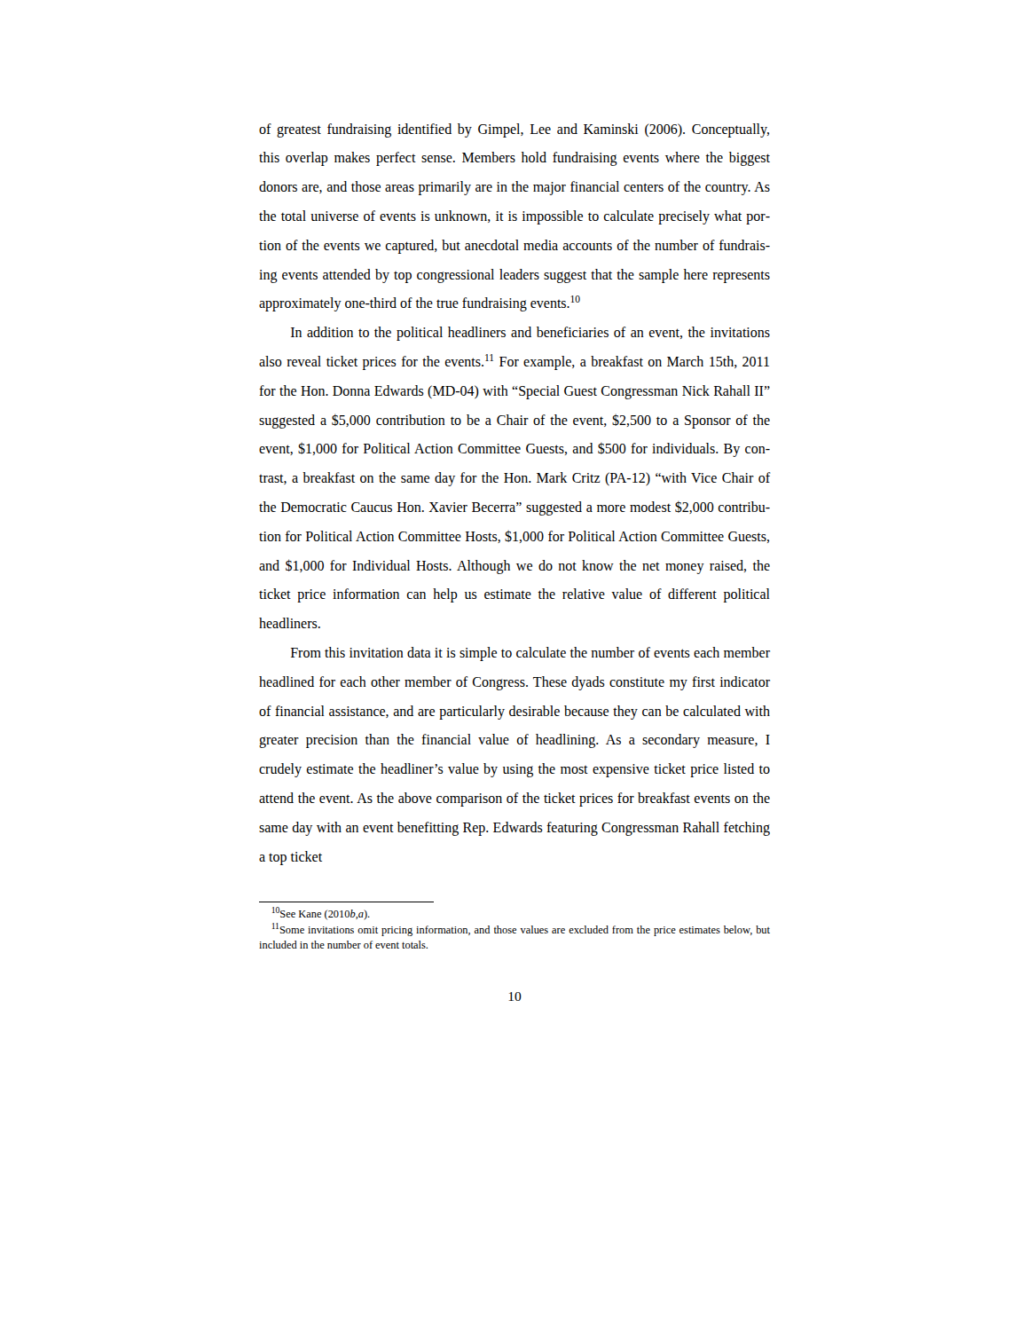of greatest fundraising identified by Gimpel, Lee and Kaminski (2006). Conceptually, this overlap makes perfect sense. Members hold fundraising events where the biggest donors are, and those areas primarily are in the major financial centers of the country. As the total universe of events is unknown, it is impossible to calculate precisely what portion of the events we captured, but anecdotal media accounts of the number of fundraising events attended by top congressional leaders suggest that the sample here represents approximately one-third of the true fundraising events.10
In addition to the political headliners and beneficiaries of an event, the invitations also reveal ticket prices for the events.11 For example, a breakfast on March 15th, 2011 for the Hon. Donna Edwards (MD-04) with “Special Guest Congressman Nick Rahall II” suggested a $5,000 contribution to be a Chair of the event, $2,500 to a Sponsor of the event, $1,000 for Political Action Committee Guests, and $500 for individuals. By contrast, a breakfast on the same day for the Hon. Mark Critz (PA-12) “with Vice Chair of the Democratic Caucus Hon. Xavier Becerra” suggested a more modest $2,000 contribution for Political Action Committee Hosts, $1,000 for Political Action Committee Guests, and $1,000 for Individual Hosts. Although we do not know the net money raised, the ticket price information can help us estimate the relative value of different political headliners.
From this invitation data it is simple to calculate the number of events each member headlined for each other member of Congress. These dyads constitute my first indicator of financial assistance, and are particularly desirable because they can be calculated with greater precision than the financial value of headlining. As a secondary measure, I crudely estimate the headliner’s value by using the most expensive ticket price listed to attend the event. As the above comparison of the ticket prices for breakfast events on the same day with an event benefitting Rep. Edwards featuring Congressman Rahall fetching a top ticket
10See Kane (2010b,a).
11Some invitations omit pricing information, and those values are excluded from the price estimates below, but included in the number of event totals.
10